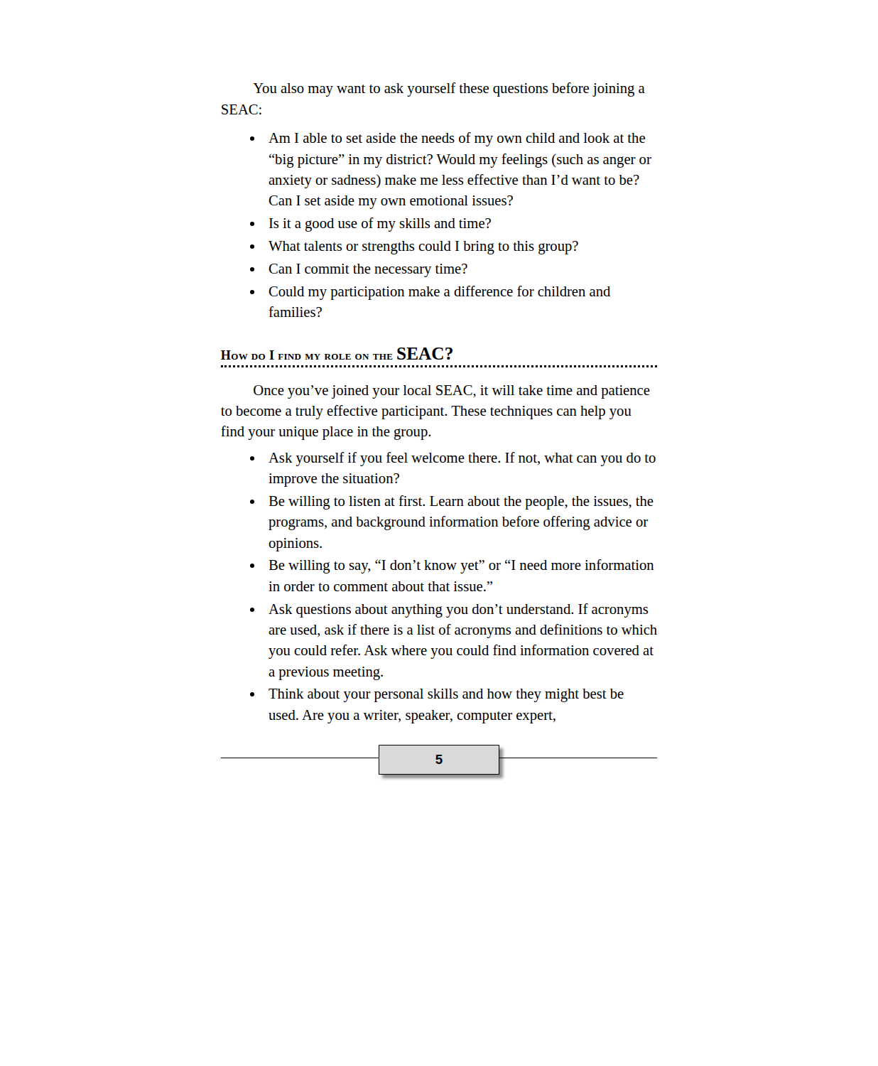You also may want to ask yourself these questions before joining a SEAC:
Am I able to set aside the needs of my own child and look at the “big picture” in my district? Would my feelings (such as anger or anxiety or sadness) make me less effective than I’d want to be? Can I set aside my own emotional issues?
Is it a good use of my skills and time?
What talents or strengths could I bring to this group?
Can I commit the necessary time?
Could my participation make a difference for children and families?
How do I find my role on the SEAC?
Once you’ve joined your local SEAC, it will take time and patience to become a truly effective participant. These techniques can help you find your unique place in the group.
Ask yourself if you feel welcome there. If not, what can you do to improve the situation?
Be willing to listen at first. Learn about the people, the issues, the programs, and background information before offering advice or opinions.
Be willing to say, “I don’t know yet” or “I need more information in order to comment about that issue.”
Ask questions about anything you don’t understand. If acronyms are used, ask if there is a list of acronyms and definitions to which you could refer. Ask where you could find information covered at a previous meeting.
Think about your personal skills and how they might best be used. Are you a writer, speaker, computer expert,
5